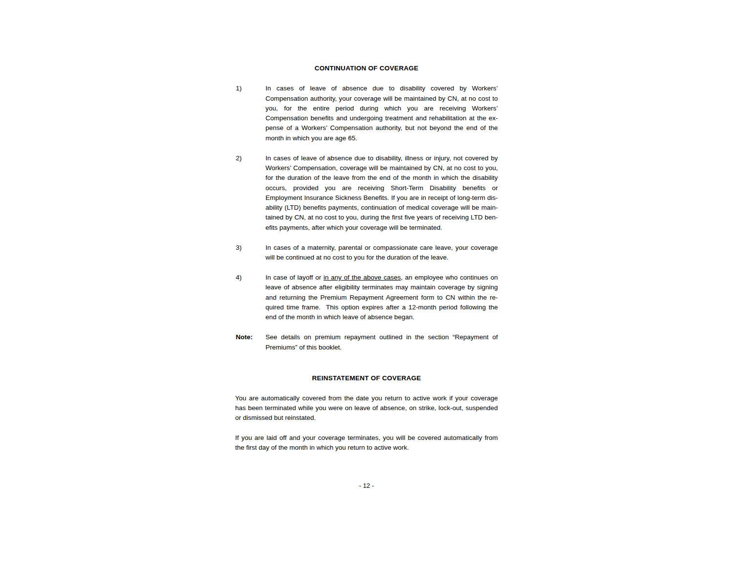CONTINUATION OF COVERAGE
1)
In cases of leave of absence due to disability covered by Workers’ Compensation authority, your coverage will be maintained by CN, at no cost to you, for the entire period during which you are receiving Workers’ Compensation benefits and undergoing treatment and rehabilitation at the expense of a Workers’ Compensation authority, but not beyond the end of the month in which you are age 65.
2)
In cases of leave of absence due to disability, illness or injury, not covered by Workers’ Compensation, coverage will be maintained by CN, at no cost to you, for the duration of the leave from the end of the month in which the disability occurs, provided you are receiving Short-Term Disability benefits or Employment Insurance Sickness Benefits. If you are in receipt of long-term disability (LTD) benefits payments, continuation of medical coverage will be maintained by CN, at no cost to you, during the first five years of receiving LTD benefits payments, after which your coverage will be terminated.
3)
In cases of a maternity, parental or compassionate care leave, your coverage will be continued at no cost to you for the duration of the leave.
4)
In case of layoff or in any of the above cases, an employee who continues on leave of absence after eligibility terminates may maintain coverage by signing and returning the Premium Repayment Agreement form to CN within the required time frame. This option expires after a 12-month period following the end of the month in which leave of absence began.
Note:
See details on premium repayment outlined in the section “Repayment of Premiums” of this booklet.
REINSTATEMENT OF COVERAGE
You are automatically covered from the date you return to active work if your coverage has been terminated while you were on leave of absence, on strike, lock-out, suspended or dismissed but reinstated.
If you are laid off and your coverage terminates, you will be covered automatically from the first day of the month in which you return to active work.
- 12 -